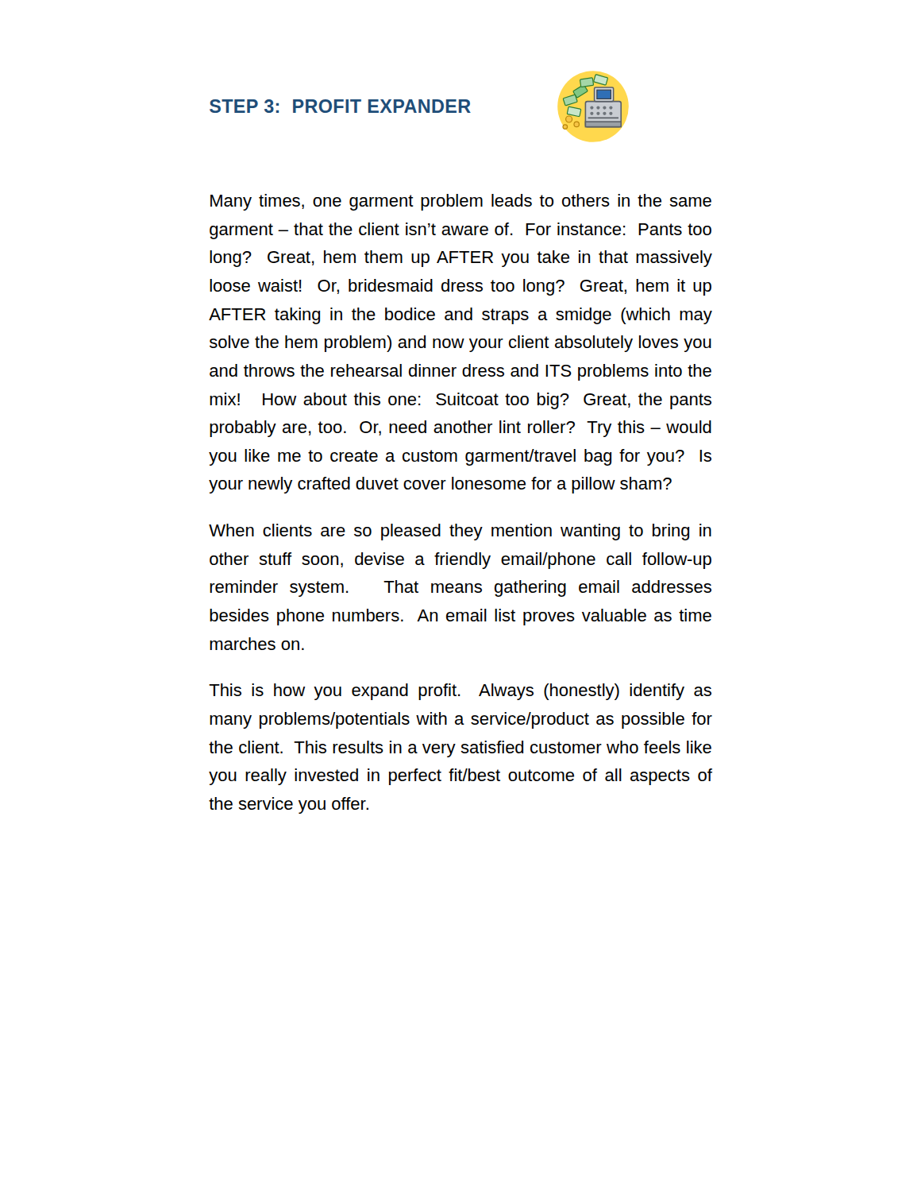STEP 3: PROFIT EXPANDER
Many times, one garment problem leads to others in the same garment – that the client isn’t aware of. For instance: Pants too long? Great, hem them up AFTER you take in that massively loose waist! Or, bridesmaid dress too long? Great, hem it up AFTER taking in the bodice and straps a smidge (which may solve the hem problem) and now your client absolutely loves you and throws the rehearsal dinner dress and ITS problems into the mix! How about this one: Suitcoat too big? Great, the pants probably are, too. Or, need another lint roller? Try this – would you like me to create a custom garment/travel bag for you? Is your newly crafted duvet cover lonesome for a pillow sham?
When clients are so pleased they mention wanting to bring in other stuff soon, devise a friendly email/phone call follow-up reminder system. That means gathering email addresses besides phone numbers. An email list proves valuable as time marches on.
This is how you expand profit. Always (honestly) identify as many problems/potentials with a service/product as possible for the client. This results in a very satisfied customer who feels like you really invested in perfect fit/best outcome of all aspects of the service you offer.